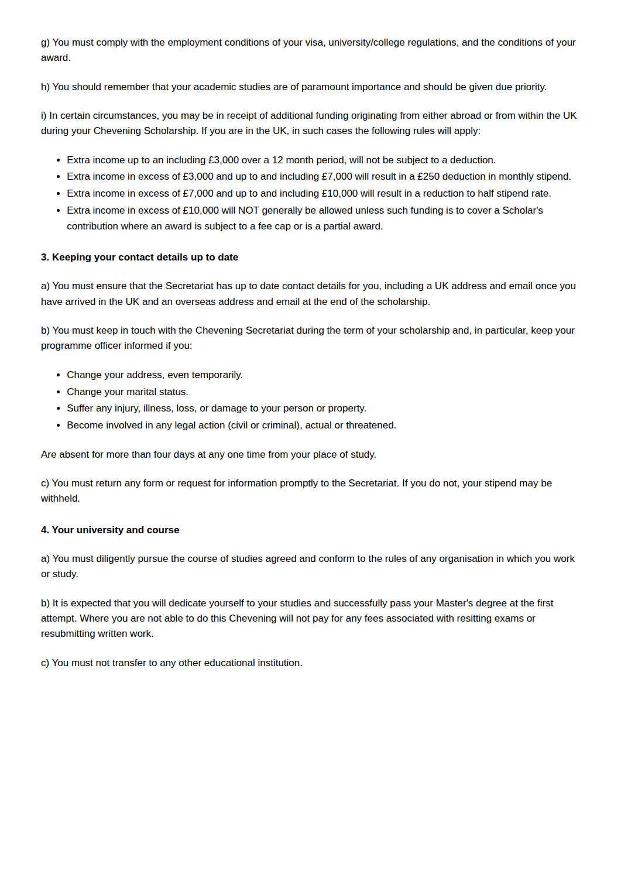g) You must comply with the employment conditions of your visa, university/college regulations, and the conditions of your award.
h) You should remember that your academic studies are of paramount importance and should be given due priority.
i) In certain circumstances, you may be in receipt of additional funding originating from either abroad or from within the UK during your Chevening Scholarship. If you are in the UK, in such cases the following rules will apply:
Extra income up to an including £3,000 over a 12 month period, will not be subject to a deduction.
Extra income in excess of £3,000 and up to and including £7,000 will result in a £250 deduction in monthly stipend.
Extra income in excess of £7,000 and up to and including £10,000 will result in a reduction to half stipend rate.
Extra income in excess of £10,000 will NOT generally be allowed unless such funding is to cover a Scholar's contribution where an award is subject to a fee cap or is a partial award.
3. Keeping your contact details up to date
a) You must ensure that the Secretariat has up to date contact details for you, including a UK address and email once you have arrived in the UK and an overseas address and email at the end of the scholarship.
b) You must keep in touch with the Chevening Secretariat during the term of your scholarship and, in particular, keep your programme officer informed if you:
Change your address, even temporarily.
Change your marital status.
Suffer any injury, illness, loss, or damage to your person or property.
Become involved in any legal action (civil or criminal), actual or threatened.
Are absent for more than four days at any one time from your place of study.
c) You must return any form or request for information promptly to the Secretariat. If you do not, your stipend may be withheld.
4. Your university and course
a) You must diligently pursue the course of studies agreed and conform to the rules of any organisation in which you work or study.
b) It is expected that you will dedicate yourself to your studies and successfully pass your Master's degree at the first attempt. Where you are not able to do this Chevening will not pay for any fees associated with resitting exams or resubmitting written work.
c) You must not transfer to any other educational institution.